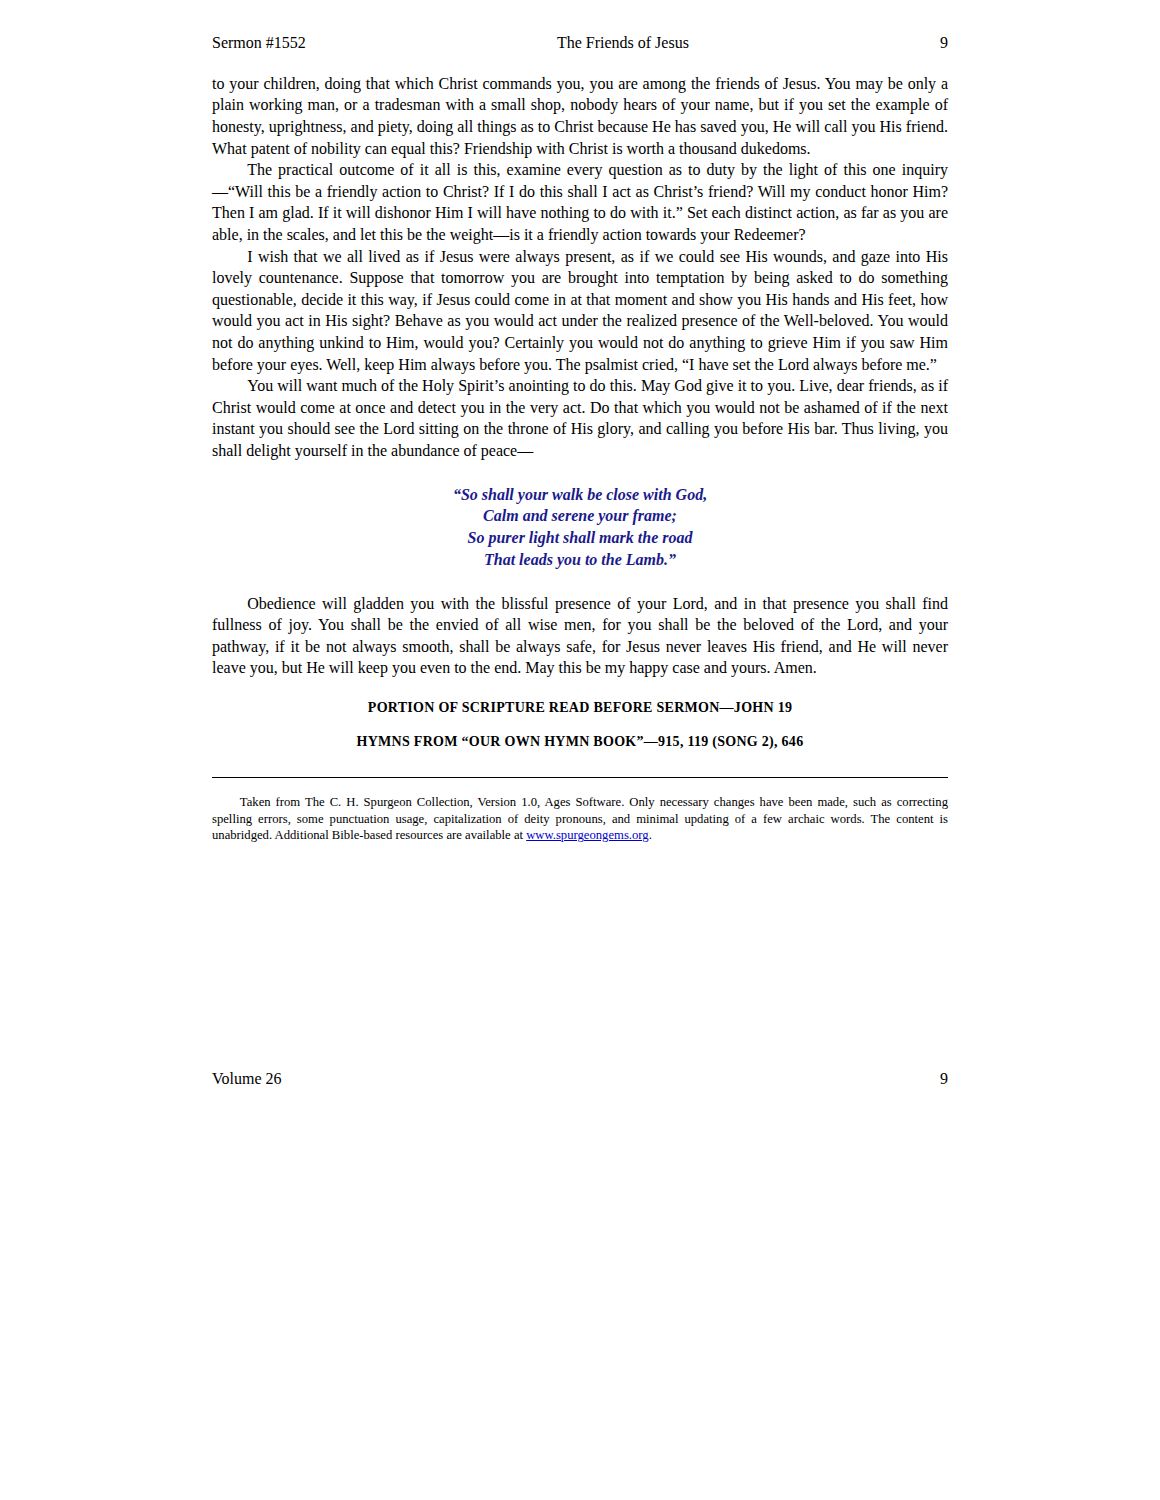Sermon #1552 The Friends of Jesus 9
to your children, doing that which Christ commands you, you are among the friends of Jesus. You may be only a plain working man, or a tradesman with a small shop, nobody hears of your name, but if you set the example of honesty, uprightness, and piety, doing all things as to Christ because He has saved you, He will call you His friend. What patent of nobility can equal this? Friendship with Christ is worth a thousand dukedoms.
The practical outcome of it all is this, examine every question as to duty by the light of this one inquiry—“Will this be a friendly action to Christ? If I do this shall I act as Christ’s friend? Will my conduct honor Him? Then I am glad. If it will dishonor Him I will have nothing to do with it.” Set each distinct action, as far as you are able, in the scales, and let this be the weight—is it a friendly action towards your Redeemer?
I wish that we all lived as if Jesus were always present, as if we could see His wounds, and gaze into His lovely countenance. Suppose that tomorrow you are brought into temptation by being asked to do something questionable, decide it this way, if Jesus could come in at that moment and show you His hands and His feet, how would you act in His sight? Behave as you would act under the realized presence of the Well-beloved. You would not do anything unkind to Him, would you? Certainly you would not do anything to grieve Him if you saw Him before your eyes. Well, keep Him always before you. The psalmist cried, “I have set the Lord always before me.”
You will want much of the Holy Spirit’s anointing to do this. May God give it to you. Live, dear friends, as if Christ would come at once and detect you in the very act. Do that which you would not be ashamed of if the next instant you should see the Lord sitting on the throne of His glory, and calling you before His bar. Thus living, you shall delight yourself in the abundance of peace—
“So shall your walk be close with God,
Calm and serene your frame;
So purer light shall mark the road
That leads you to the Lamb.”
Obedience will gladden you with the blissful presence of your Lord, and in that presence you shall find fullness of joy. You shall be the envied of all wise men, for you shall be the beloved of the Lord, and your pathway, if it be not always smooth, shall be always safe, for Jesus never leaves His friend, and He will never leave you, but He will keep you even to the end. May this be my happy case and yours. Amen.
PORTION OF SCRIPTURE READ BEFORE SERMON—JOHN 19
HYMNS FROM “OUR OWN HYMN BOOK”—915, 119 (SONG 2), 646
Taken from The C. H. Spurgeon Collection, Version 1.0, Ages Software. Only necessary changes have been made, such as correcting spelling errors, some punctuation usage, capitalization of deity pronouns, and minimal updating of a few archaic words. The content is unabridged. Additional Bible-based resources are available at www.spurgeongems.org.
Volume 26 9